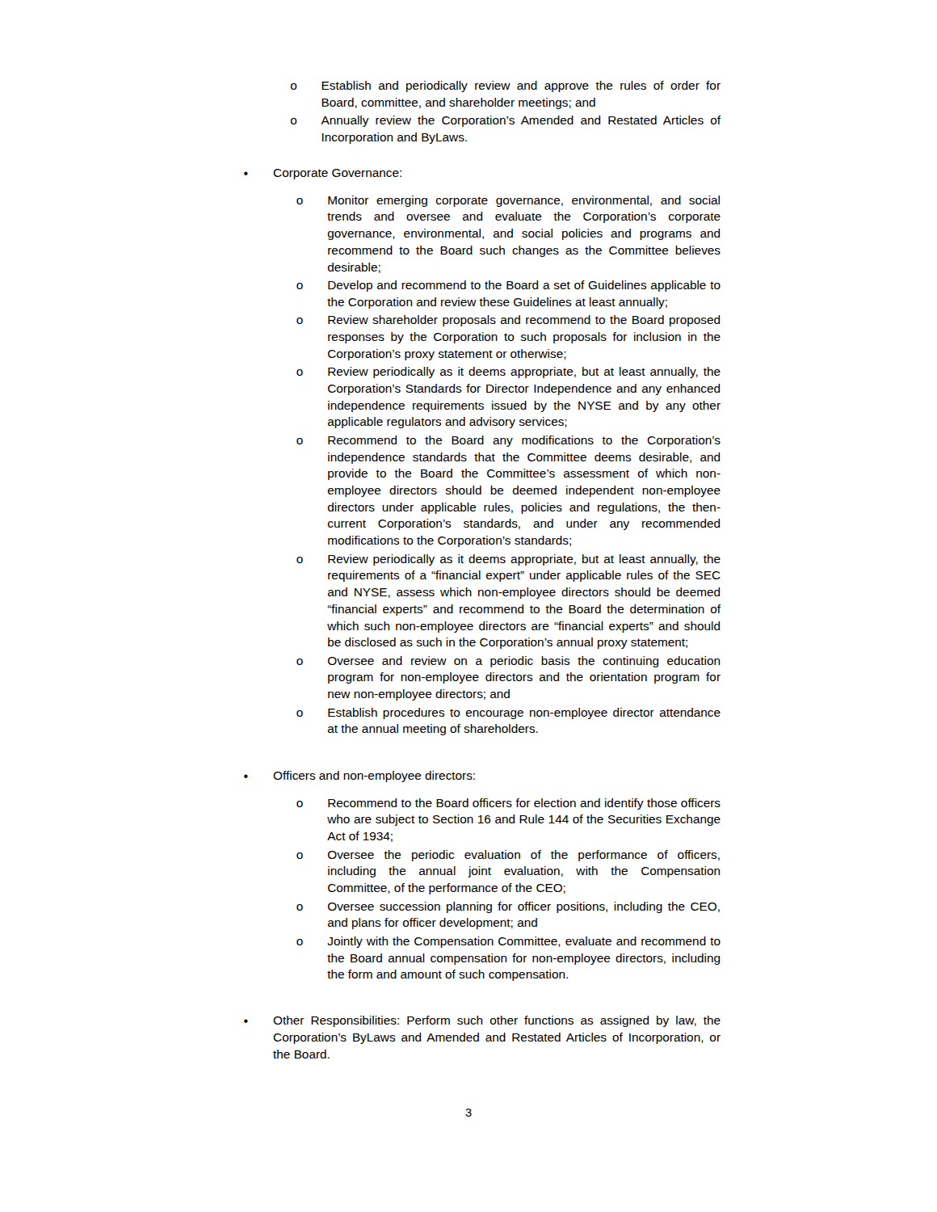Establish and periodically review and approve the rules of order for Board, committee, and shareholder meetings; and
Annually review the Corporation’s Amended and Restated Articles of Incorporation and ByLaws.
Corporate Governance:
Monitor emerging corporate governance, environmental, and social trends and oversee and evaluate the Corporation’s corporate governance, environmental, and social policies and programs and recommend to the Board such changes as the Committee believes desirable;
Develop and recommend to the Board a set of Guidelines applicable to the Corporation and review these Guidelines at least annually;
Review shareholder proposals and recommend to the Board proposed responses by the Corporation to such proposals for inclusion in the Corporation’s proxy statement or otherwise;
Review periodically as it deems appropriate, but at least annually, the Corporation’s Standards for Director Independence and any enhanced independence requirements issued by the NYSE and by any other applicable regulators and advisory services;
Recommend to the Board any modifications to the Corporation’s independence standards that the Committee deems desirable, and provide to the Board the Committee’s assessment of which non-employee directors should be deemed independent non-employee directors under applicable rules, policies and regulations, the then-current Corporation’s standards, and under any recommended modifications to the Corporation’s standards;
Review periodically as it deems appropriate, but at least annually, the requirements of a “financial expert” under applicable rules of the SEC and NYSE, assess which non-employee directors should be deemed “financial experts” and recommend to the Board the determination of which such non-employee directors are “financial experts” and should be disclosed as such in the Corporation’s annual proxy statement;
Oversee and review on a periodic basis the continuing education program for non-employee directors and the orientation program for new non-employee directors; and
Establish procedures to encourage non-employee director attendance at the annual meeting of shareholders.
Officers and non-employee directors:
Recommend to the Board officers for election and identify those officers who are subject to Section 16 and Rule 144 of the Securities Exchange Act of 1934;
Oversee the periodic evaluation of the performance of officers, including the annual joint evaluation, with the Compensation Committee, of the performance of the CEO;
Oversee succession planning for officer positions, including the CEO, and plans for officer development; and
Jointly with the Compensation Committee, evaluate and recommend to the Board annual compensation for non-employee directors, including the form and amount of such compensation.
Other Responsibilities: Perform such other functions as assigned by law, the Corporation’s ByLaws and Amended and Restated Articles of Incorporation, or the Board.
3